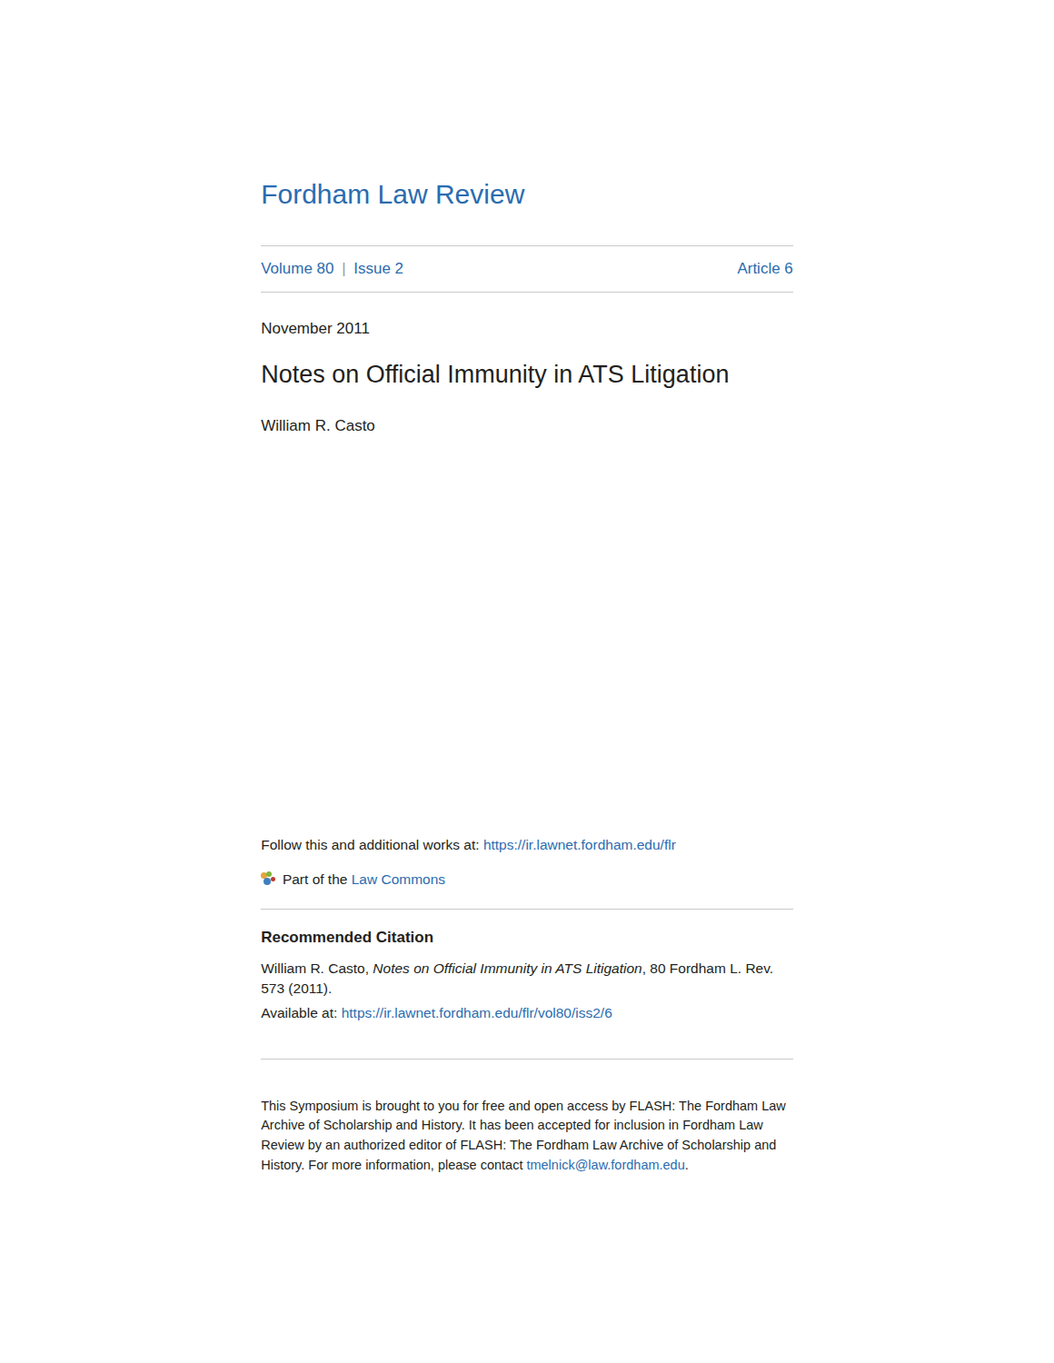Fordham Law Review
Volume 80|Issue 2
Article 6
November 2011
Notes on Official Immunity in ATS Litigation
William R. Casto
Follow this and additional works at: https://ir.lawnet.fordham.edu/flr
Part of the Law Commons
Recommended Citation
William R. Casto, Notes on Official Immunity in ATS Litigation, 80 Fordham L. Rev. 573 (2011).
Available at: https://ir.lawnet.fordham.edu/flr/vol80/iss2/6
This Symposium is brought to you for free and open access by FLASH: The Fordham Law Archive of Scholarship and History. It has been accepted for inclusion in Fordham Law Review by an authorized editor of FLASH: The Fordham Law Archive of Scholarship and History. For more information, please contact tmelnick@law.fordham.edu.